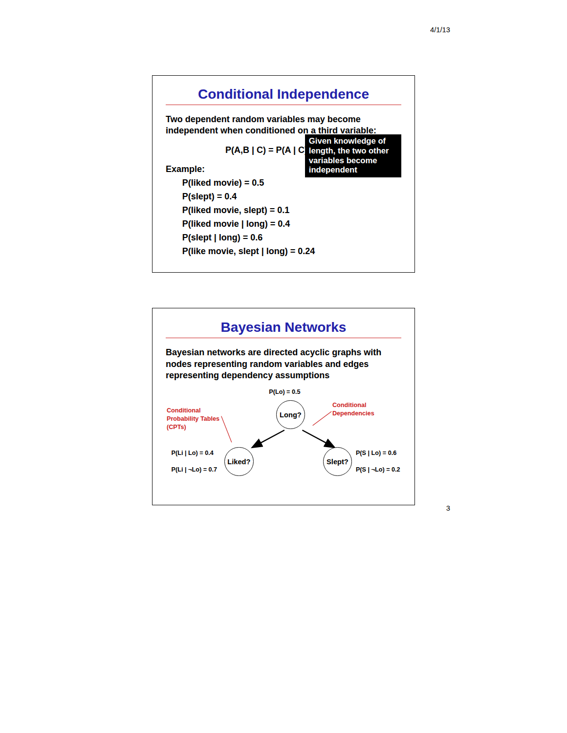4/1/13
Conditional Independence
Two dependent random variables may become independent when conditioned on a third variable:
P(A,B | C) = P(A | C) P(B | C)
Example:
Given knowledge of length, the two other variables become independent
P(liked movie) = 0.5
P(slept) = 0.4
P(liked movie, slept) = 0.1
P(liked movie | long) = 0.4
P(slept | long) = 0.6
P(like movie, slept | long) = 0.24
Bayesian Networks
Bayesian networks are directed acyclic graphs with nodes representing random variables and edges representing dependency assumptions
P(Lo) = 0.5
Conditional
Probability Tables
(CPTs)
Conditional
Dependencies
Long?
Liked?
Slept?
P(Li | Lo) = 0.4
P(Li | ¬Lo) = 0.7
P(S | Lo) = 0.6
P(S | ¬Lo) = 0.2
3